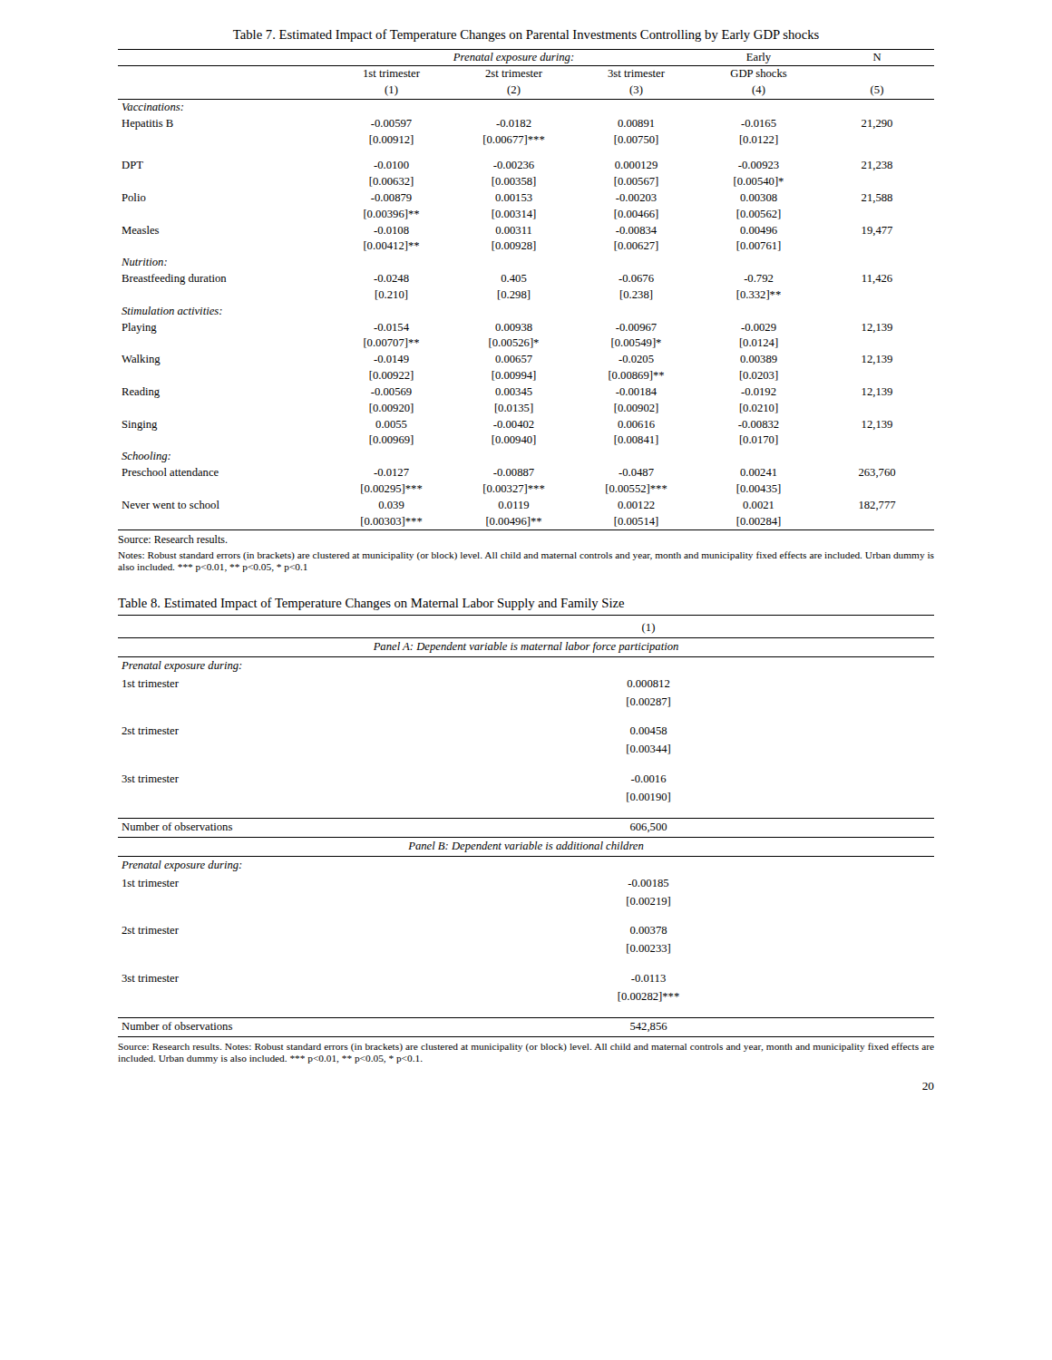Table 7. Estimated Impact of Temperature Changes on Parental Investments Controlling by Early GDP shocks
| | Prenatal exposure during: | Early | N |
| | 1st trimester | 2st trimester | 3st trimester | GDP shocks | |
| | (1) | (2) | (3) | (4) | (5) |
| Vaccinations: | | | | | |
| Hepatitis B | -0.00597 | -0.0182 | 0.00891 | -0.0165 | 21,290 |
| | [0.00912] | [0.00677]*** | [0.00750] | [0.0122] | |
| DPT | -0.0100 | -0.00236 | 0.000129 | -0.00923 | 21,238 |
| | [0.00632] | [0.00358] | [0.00567] | [0.00540]* | |
| Polio | -0.00879 | 0.00153 | -0.00203 | 0.00308 | 21,588 |
| | [0.00396]** | [0.00314] | [0.00466] | [0.00562] | |
| Measles | -0.0108 | 0.00311 | -0.00834 | 0.00496 | 19,477 |
| | [0.00412]** | [0.00928] | [0.00627] | [0.00761] | |
| Nutrition: | | | | | |
| Breastfeeding duration | -0.0248 | 0.405 | -0.0676 | -0.792 | 11,426 |
| | [0.210] | [0.298] | [0.238] | [0.332]** | |
| Stimulation activities: | | | | | |
| Playing | -0.0154 | 0.00938 | -0.00967 | -0.0029 | 12,139 |
| | [0.00707]** | [0.00526]* | [0.00549]* | [0.0124] | |
| Walking | -0.0149 | 0.00657 | -0.0205 | 0.00389 | 12,139 |
| | [0.00922] | [0.00994] | [0.00869]** | [0.0203] | |
| Reading | -0.00569 | 0.00345 | -0.00184 | -0.0192 | 12,139 |
| | [0.00920] | [0.0135] | [0.00902] | [0.0210] | |
| Singing | 0.0055 | -0.00402 | 0.00616 | -0.00832 | 12,139 |
| | [0.00969] | [0.00940] | [0.00841] | [0.0170] | |
| Schooling: | | | | | |
| Preschool attendance | -0.0127 | -0.00887 | -0.0487 | 0.00241 | 263,760 |
| | [0.00295]*** | [0.00327]*** | [0.00552]*** | [0.00435] | |
| Never went to school | 0.039 | 0.0119 | 0.00122 | 0.0021 | 182,777 |
| | [0.00303]*** | [0.00496]** | [0.00514] | [0.00284] | |
Source: Research results.
Notes: Robust standard errors (in brackets) are clustered at municipality (or block) level. All child and maternal controls and year, month and municipality fixed effects are included. Urban dummy is also included. *** p<0.01, ** p<0.05, * p<0.1
Table 8. Estimated Impact of Temperature Changes on Maternal Labor Supply and Family Size
| | (1) |
| Panel A: Dependent variable is maternal labor force participation |
| Prenatal exposure during: | |
| 1st trimester | 0.000812 |
| | [0.00287] |
| 2st trimester | 0.00458 |
| | [0.00344] |
| 3st trimester | -0.0016 |
| | [0.00190] |
| Number of observations | 606,500 |
| Panel B: Dependent variable is additional children |
| Prenatal exposure during: | |
| 1st trimester | -0.00185 |
| | [0.00219] |
| 2st trimester | 0.00378 |
| | [0.00233] |
| 3st trimester | -0.0113 |
| | [0.00282]*** |
| Number of observations | 542,856 |
Source: Research results. Notes: Robust standard errors (in brackets) are clustered at municipality (or block) level. All child and maternal controls and year, month and municipality fixed effects are included. Urban dummy is also included. *** p<0.01, ** p<0.05, * p<0.1.
20